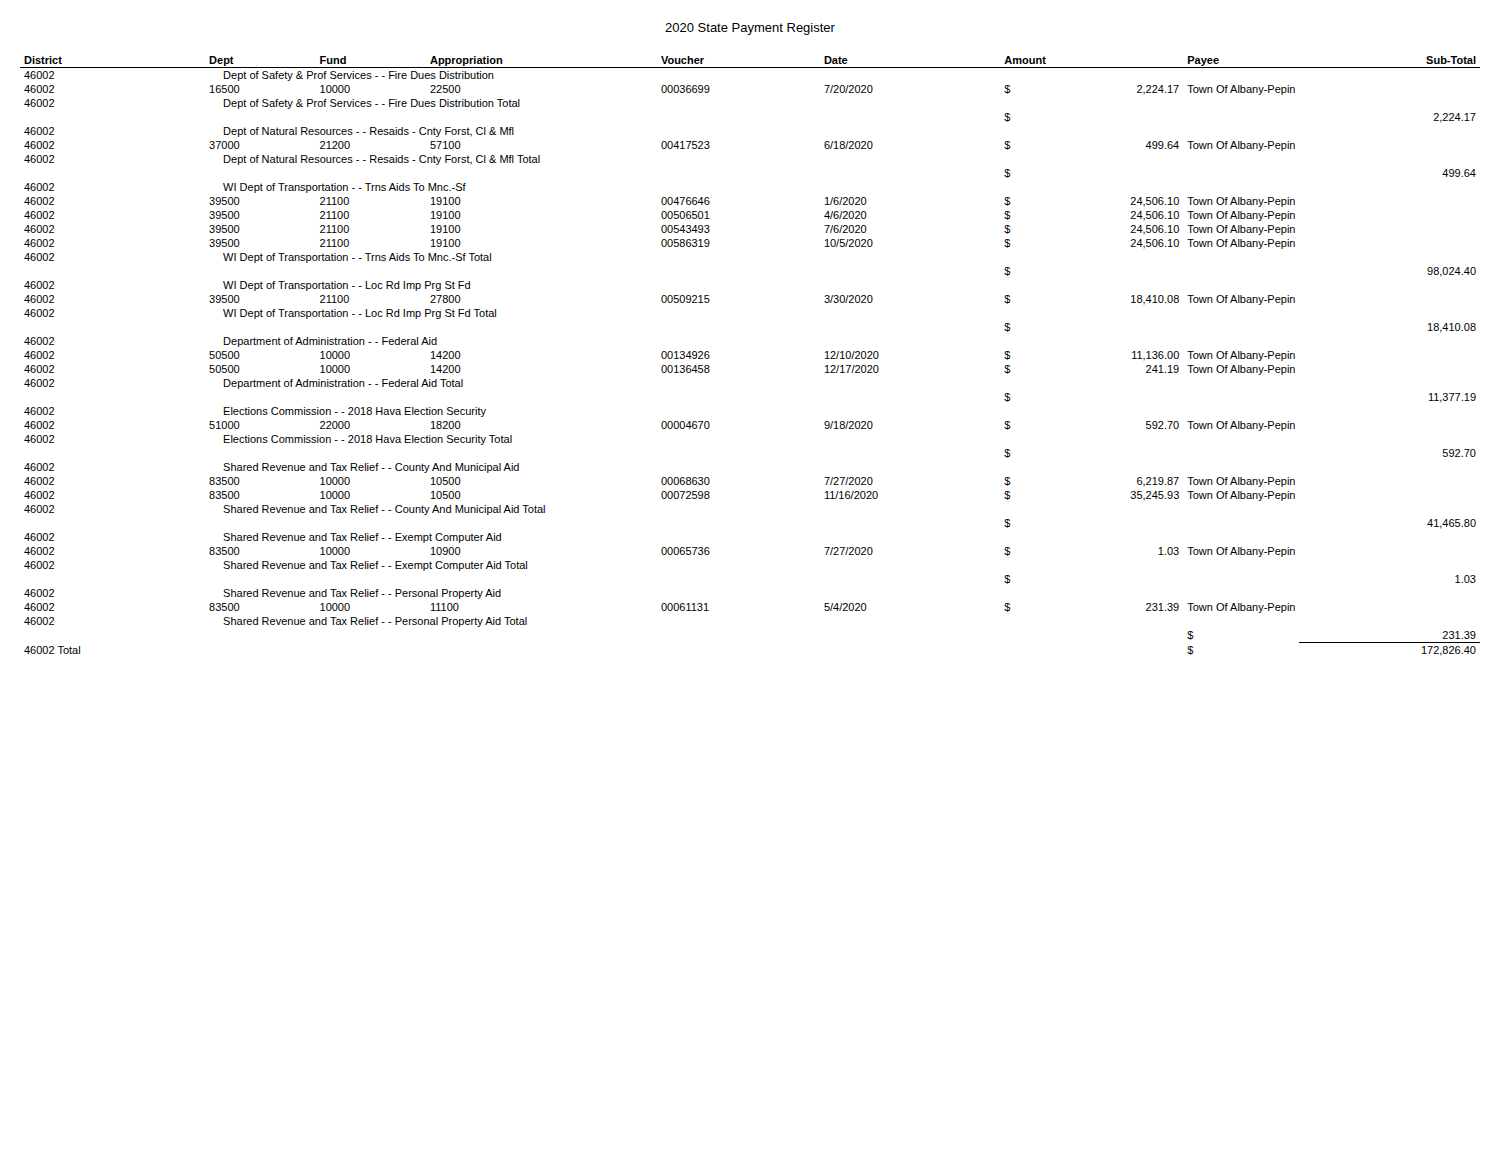2020 State Payment Register
| District | Dept | Fund | Appropriation | Voucher | Date | Amount | Payee | Sub-Total |
| --- | --- | --- | --- | --- | --- | --- | --- | --- |
| 46002 | Dept of Safety & Prof Services - - Fire Dues Distribution | |
| 46002 | 16500 | 10000 | 22500 | 00036699 | 7/20/2020 | $ | 2,224.17 | Town Of Albany-Pepin | |
| 46002 | Dept of Safety & Prof Services - - Fire Dues Distribution Total | |
| | $ | | 2,224.17 |
| 46002 | Dept of Natural Resources - - Resaids - Cnty Forst, Cl & Mfl | |
| 46002 | 37000 | 21200 | 57100 | 00417523 | 6/18/2020 | $ | 499.64 | Town Of Albany-Pepin | |
| 46002 | Dept of Natural Resources - - Resaids - Cnty Forst, Cl & Mfl Total | |
| | $ | | 499.64 |
| 46002 | WI Dept of Transportation - - Trns Aids To Mnc.-Sf | |
| 46002 | 39500 | 21100 | 19100 | 00476646 | 1/6/2020 | $ | 24,506.10 | Town Of Albany-Pepin | |
| 46002 | 39500 | 21100 | 19100 | 00506501 | 4/6/2020 | $ | 24,506.10 | Town Of Albany-Pepin | |
| 46002 | 39500 | 21100 | 19100 | 00543493 | 7/6/2020 | $ | 24,506.10 | Town Of Albany-Pepin | |
| 46002 | 39500 | 21100 | 19100 | 00586319 | 10/5/2020 | $ | 24,506.10 | Town Of Albany-Pepin | |
| 46002 | WI Dept of Transportation - - Trns Aids To Mnc.-Sf Total | |
| | $ | | 98,024.40 |
| 46002 | WI Dept of Transportation - - Loc Rd Imp Prg St Fd | |
| 46002 | 39500 | 21100 | 27800 | 00509215 | 3/30/2020 | $ | 18,410.08 | Town Of Albany-Pepin | |
| 46002 | WI Dept of Transportation - - Loc Rd Imp Prg St Fd Total | |
| | $ | | 18,410.08 |
| 46002 | Department of Administration - - Federal Aid | |
| 46002 | 50500 | 10000 | 14200 | 00134926 | 12/10/2020 | $ | 11,136.00 | Town Of Albany-Pepin | |
| 46002 | 50500 | 10000 | 14200 | 00136458 | 12/17/2020 | $ | 241.19 | Town Of Albany-Pepin | |
| 46002 | Department of Administration - - Federal Aid Total | |
| | $ | | 11,377.19 |
| 46002 | Elections Commission - - 2018 Hava Election Security | |
| 46002 | 51000 | 22000 | 18200 | 00004670 | 9/18/2020 | $ | 592.70 | Town Of Albany-Pepin | |
| 46002 | Elections Commission - - 2018 Hava Election Security Total | |
| | $ | | 592.70 |
| 46002 | Shared Revenue and Tax Relief - - County And Municipal Aid | |
| 46002 | 83500 | 10000 | 10500 | 00068630 | 7/27/2020 | $ | 6,219.87 | Town Of Albany-Pepin | |
| 46002 | 83500 | 10000 | 10500 | 00072598 | 11/16/2020 | $ | 35,245.93 | Town Of Albany-Pepin | |
| 46002 | Shared Revenue and Tax Relief - - County And Municipal Aid Total | |
| | $ | | 41,465.80 |
| 46002 | Shared Revenue and Tax Relief - - Exempt Computer Aid | |
| 46002 | 83500 | 10000 | 10900 | 00065736 | 7/27/2020 | $ | 1.03 | Town Of Albany-Pepin | |
| 46002 | Shared Revenue and Tax Relief - - Exempt Computer Aid Total | |
| | $ | | 1.03 |
| 46002 | Shared Revenue and Tax Relief - - Personal Property Aid | |
| 46002 | 83500 | 10000 | 11100 | 00061131 | 5/4/2020 | $ | 231.39 | Town Of Albany-Pepin | |
| 46002 | Shared Revenue and Tax Relief - - Personal Property Aid Total | |
| | $ | 231.39 |
| 46002 Total | | $ | 172,826.40 |